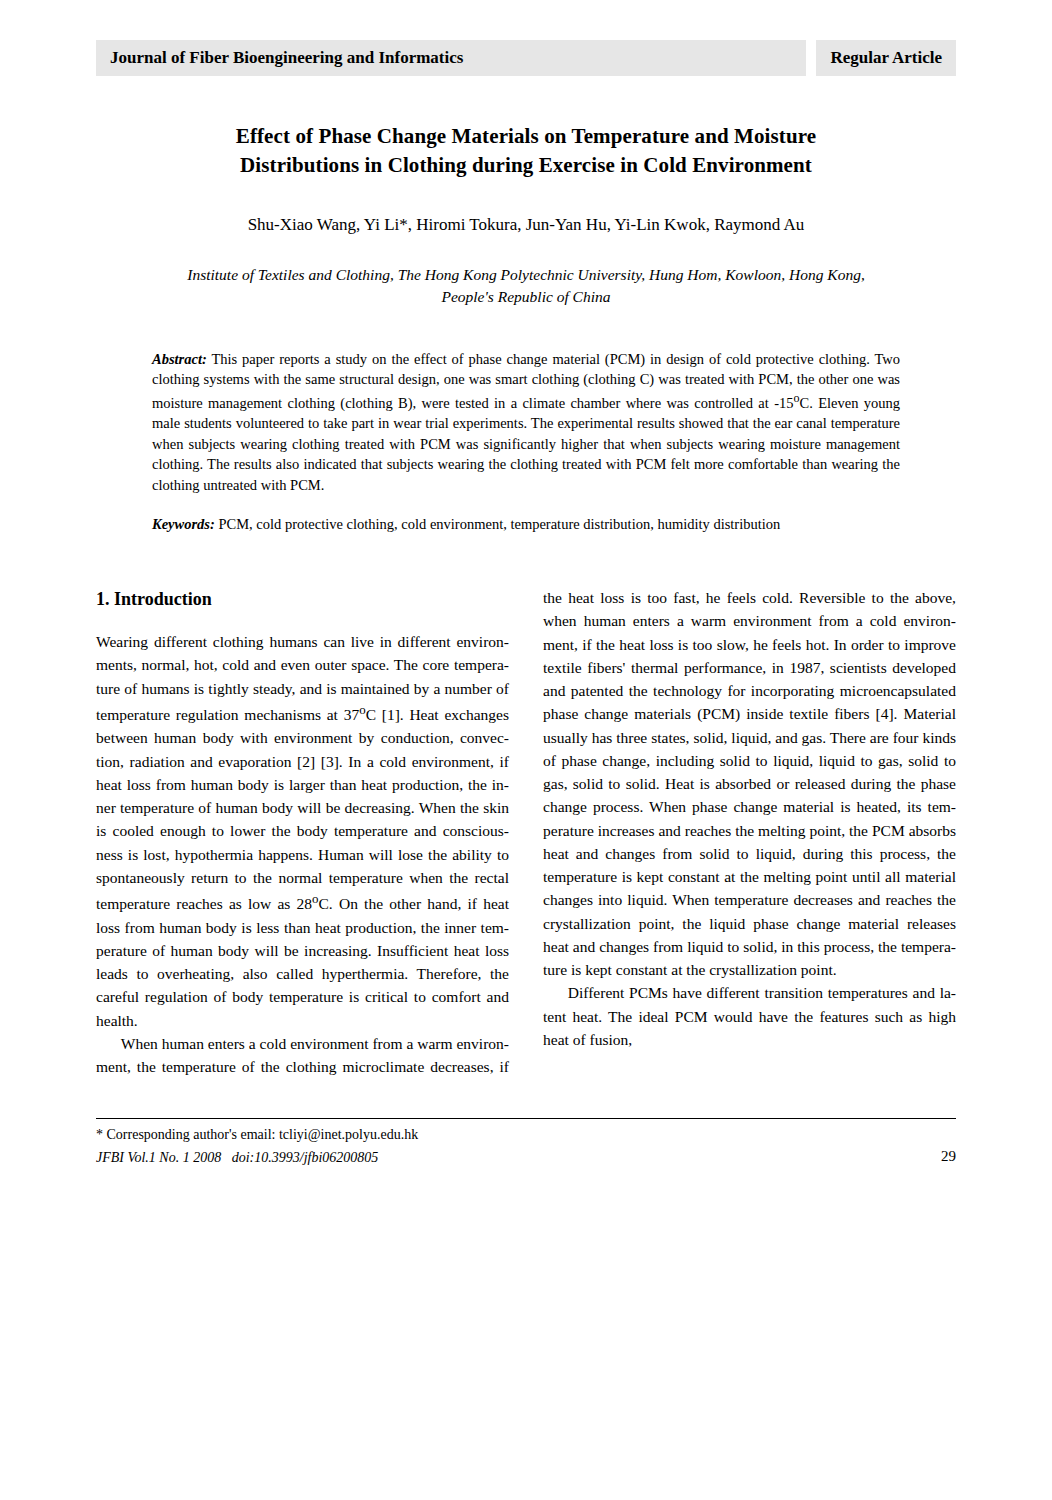Journal of Fiber Bioengineering and Informatics
Regular Article
Effect of Phase Change Materials on Temperature and Moisture
Distributions in Clothing during Exercise in Cold Environment
Shu-Xiao Wang, Yi Li*, Hiromi Tokura, Jun-Yan Hu, Yi-Lin Kwok, Raymond Au
Institute of Textiles and Clothing, The Hong Kong Polytechnic University, Hung Hom, Kowloon, Hong Kong,
People's Republic of China
Abstract: This paper reports a study on the effect of phase change material (PCM) in design of cold protective clothing. Two clothing systems with the same structural design, one was smart clothing (clothing C) was treated with PCM, the other one was moisture management clothing (clothing B), were tested in a climate chamber where was controlled at -15oC. Eleven young male students volunteered to take part in wear trial experiments. The experimental results showed that the ear canal temperature when subjects wearing clothing treated with PCM was significantly higher that when subjects wearing moisture management clothing. The results also indicated that subjects wearing the clothing treated with PCM felt more comfortable than wearing the clothing untreated with PCM.
Keywords: PCM, cold protective clothing, cold environment, temperature distribution, humidity distribution
1. Introduction
Wearing different clothing humans can live in different environments, normal, hot, cold and even outer space. The core temperature of humans is tightly steady, and is maintained by a number of temperature regulation mechanisms at 37oC [1]. Heat exchanges between human body with environment by conduction, convection, radiation and evaporation [2] [3]. In a cold environment, if heat loss from human body is larger than heat production, the inner temperature of human body will be decreasing. When the skin is cooled enough to lower the body temperature and consciousness is lost, hypothermia happens. Human will lose the ability to spontaneously return to the normal temperature when the rectal temperature reaches as low as 28oC. On the other hand, if heat loss from human body is less than heat production, the inner temperature of human body will be increasing. Insufficient heat loss leads to overheating, also called hyperthermia. Therefore, the careful regulation of body temperature is critical to comfort and health.
When human enters a cold environment from a warm environment, the temperature of the clothing microclimate decreases, if the heat loss is too fast, he feels cold. Reversible to the above, when human enters a warm environment from a cold environment, if the heat loss is too slow, he feels hot. In order to improve textile fibers' thermal performance, in 1987, scientists developed and patented the technology for incorporating microencapsulated phase change materials (PCM) inside textile fibers [4]. Material usually has three states, solid, liquid, and gas. There are four kinds of phase change, including solid to liquid, liquid to gas, solid to gas, solid to solid. Heat is absorbed or released during the phase change process. When phase change material is heated, its temperature increases and reaches the melting point, the PCM absorbs heat and changes from solid to liquid, during this process, the temperature is kept constant at the melting point until all material changes into liquid. When temperature decreases and reaches the crystallization point, the liquid phase change material releases heat and changes from liquid to solid, in this process, the temperature is kept constant at the crystallization point.
Different PCMs have different transition temperatures and latent heat. The ideal PCM would have the features such as high heat of fusion,
* Corresponding author's email: tcliyi@inet.polyu.edu.hk
JFBI Vol.1 No. 1 2008 doi:10.3993/jfbi06200805
29